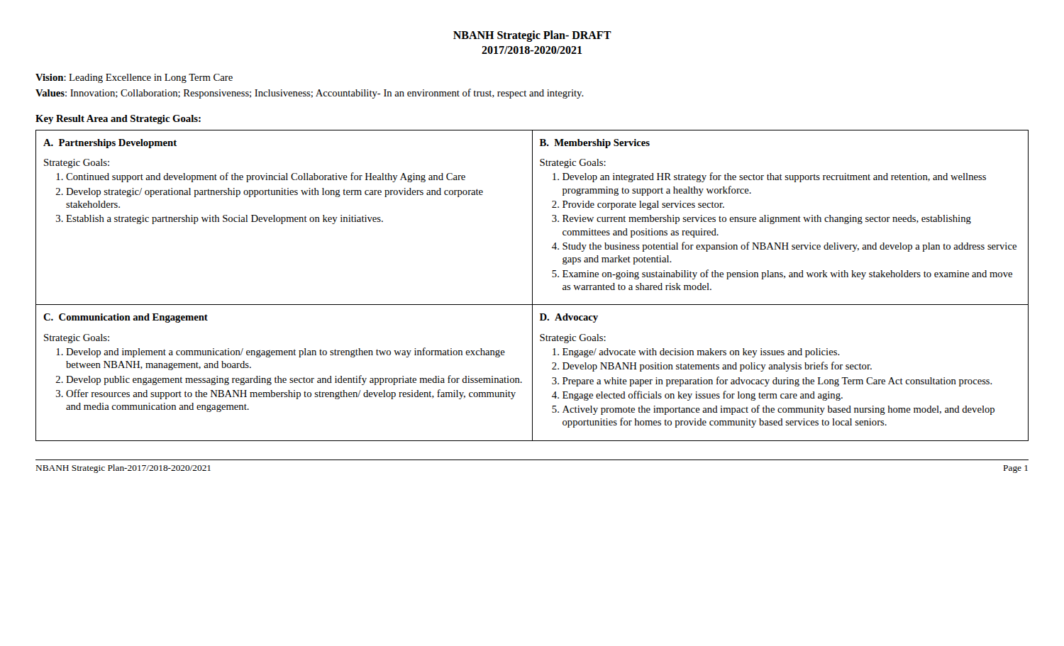NBANH Strategic Plan- DRAFT
2017/2018-2020/2021
Vision: Leading Excellence in Long Term Care
Values: Innovation; Collaboration; Responsiveness; Inclusiveness; Accountability- In an environment of trust, respect and integrity.
Key Result Area and Strategic Goals:
| A. Partnerships Development Strategic Goals: Continued support and development of the provincial Collaborative for Healthy Aging and Care Develop strategic/ operational partnership opportunities with long term care providers and corporate stakeholders. Establish a strategic partnership with Social Development on key initiatives. | B. Membership Services Strategic Goals: Develop an integrated HR strategy for the sector that supports recruitment and retention, and wellness programming to support a healthy workforce. Provide corporate legal services sector. Review current membership services to ensure alignment with changing sector needs, establishing committees and positions as required. Study the business potential for expansion of NBANH service delivery, and develop a plan to address service gaps and market potential. Examine on-going sustainability of the pension plans, and work with key stakeholders to examine and move as warranted to a shared risk model. |
| C. Communication and Engagement Strategic Goals: Develop and implement a communication/ engagement plan to strengthen two way information exchange between NBANH, management, and boards. Develop public engagement messaging regarding the sector and identify appropriate media for dissemination. Offer resources and support to the NBANH membership to strengthen/ develop resident, family, community and media communication and engagement. | D. Advocacy Strategic Goals: Engage/ advocate with decision makers on key issues and policies. Develop NBANH position statements and policy analysis briefs for sector. Prepare a white paper in preparation for advocacy during the Long Term Care Act consultation process. Engage elected officials on key issues for long term care and aging. Actively promote the importance and impact of the community based nursing home model, and develop opportunities for homes to provide community based services to local seniors. |
NBANH Strategic Plan-2017/2018-2020/2021
Page 1